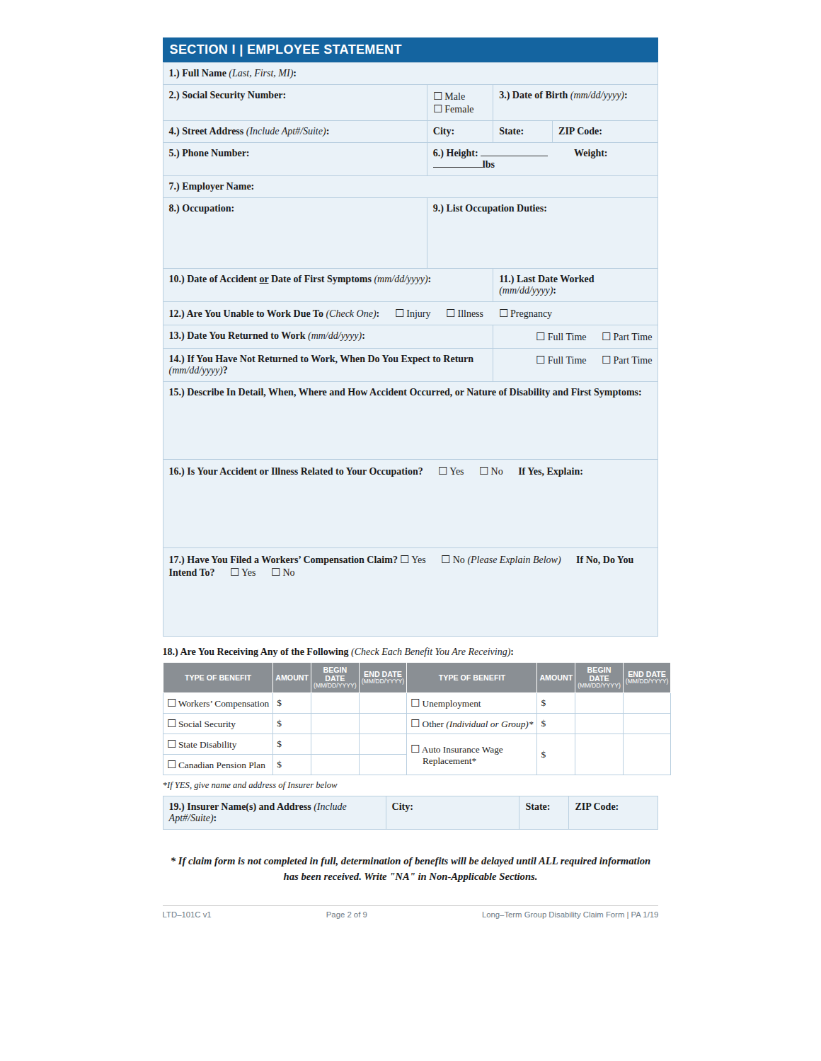SECTION I | EMPLOYEE STATEMENT
| 1.) Full Name (Last, First, MI) : |
| 2.) Social Security Number: | ☐ Male ☐ Female | 3.) Date of Birth (mm/dd/yyyy) : |
| 4.) Street Address (Include Apt#/Suite) : | City: | State: | ZIP Code: |
| 5.) Phone Number: | 6.) Height: Weight: lbs |
| 7.) Employer Name: |
| 8.) Occupation: | 9.) List Occupation Duties: |
| 10.) Date of Accident or Date of First Symptoms (mm/dd/yyyy) : | 11.) Last Date Worked (mm/dd/yyyy) : |
| 12.) Are You Unable to Work Due To (Check One) : ☐ Injury ☐ Illness ☐ Pregnancy |
| 13.) Date You Returned to Work (mm/dd/yyyy) : | ☐ Full Time ☐ Part Time |
| 14.) If You Have Not Returned to Work, When Do You Expect to Return (mm/dd/yyyy) ? | ☐ Full Time ☐ Part Time |
| 15.) Describe In Detail, When, Where and How Accident Occurred, or Nature of Disability and First Symptoms: |
| 16.) Is Your Accident or Illness Related to Your Occupation? ☐ Yes ☐ No If Yes, Explain: |
| 17.) Have You Filed a Workers’ Compensation Claim? ☐ Yes ☐ No (Please Explain Below) If No, Do You Intend To? ☐ Yes ☐ No |
18.) Are You Receiving Any of the Following (Check Each Benefit You Are Receiving):
| Type of Benefit | Amount | Begin Date (MM/DD/YYYY) | End Date (MM/DD/YYYY) | Type of Benefit | Amount | Begin Date (MM/DD/YYYY) | End Date (MM/DD/YYYY) |
| --- | --- | --- | --- | --- | --- | --- | --- |
| ☐ Workers’ Compensation | $ | | | ☐ Unemployment | $ | | |
| ☐ Social Security | $ | | | ☐ Other (Individual or Group)* | $ | | |
| ☐ State Disability | $ | | | ☐ Auto Insurance Wage Replacement* | $ | | |
| ☐ Canadian Pension Plan | $ | | |
*If YES, give name and address of Insurer below
| 19.) Insurer Name(s) and Address (Include Apt#/Suite) : | City: | State: | ZIP Code: |
* If claim form is not completed in full, determination of benefits will be delayed until ALL required information
has been received. Write "NA" in Non-Applicable Sections.
LTD–101C v1
Page 2 of 9
Long–Term Group Disability Claim Form | PA 1/19